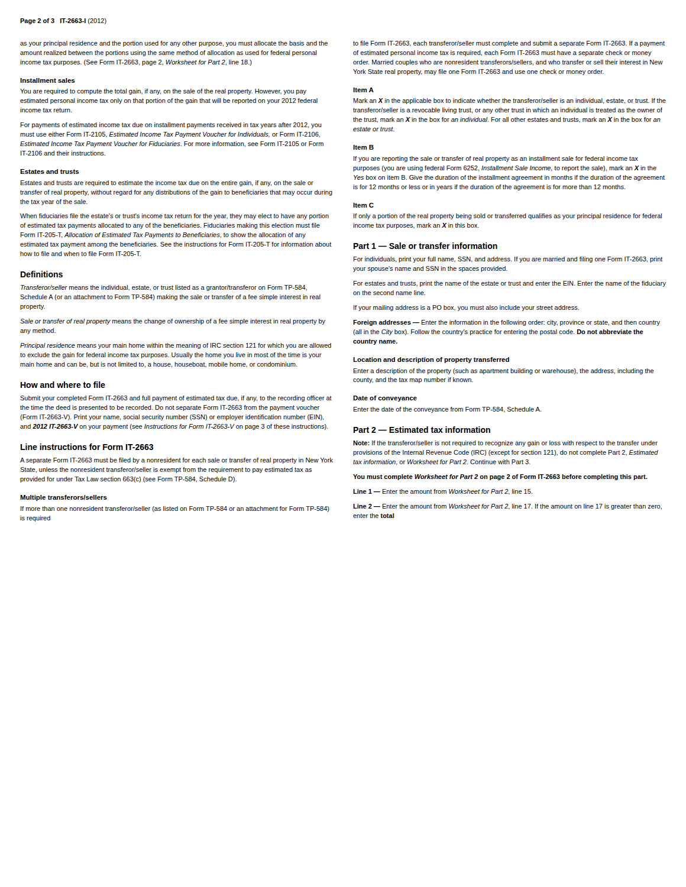Page 2 of 3 IT-2663-I (2012)
as your principal residence and the portion used for any other purpose, you must allocate the basis and the amount realized between the portions using the same method of allocation as used for federal personal income tax purposes. (See Form IT-2663, page 2, Worksheet for Part 2, line 18.)
Installment sales
You are required to compute the total gain, if any, on the sale of the real property. However, you pay estimated personal income tax only on that portion of the gain that will be reported on your 2012 federal income tax return.
For payments of estimated income tax due on installment payments received in tax years after 2012, you must use either Form IT-2105, Estimated Income Tax Payment Voucher for Individuals, or Form IT-2106, Estimated Income Tax Payment Voucher for Fiduciaries. For more information, see Form IT-2105 or Form IT-2106 and their instructions.
Estates and trusts
Estates and trusts are required to estimate the income tax due on the entire gain, if any, on the sale or transfer of real property, without regard for any distributions of the gain to beneficiaries that may occur during the tax year of the sale.
When fiduciaries file the estate's or trust's income tax return for the year, they may elect to have any portion of estimated tax payments allocated to any of the beneficiaries. Fiduciaries making this election must file Form IT-205-T, Allocation of Estimated Tax Payments to Beneficiaries, to show the allocation of any estimated tax payment among the beneficiaries. See the instructions for Form IT-205-T for information about how to file and when to file Form IT-205-T.
Definitions
Transferor/seller means the individual, estate, or trust listed as a grantor/transferor on Form TP-584, Schedule A (or an attachment to Form TP-584) making the sale or transfer of a fee simple interest in real property.
Sale or transfer of real property means the change of ownership of a fee simple interest in real property by any method.
Principal residence means your main home within the meaning of IRC section 121 for which you are allowed to exclude the gain for federal income tax purposes. Usually the home you live in most of the time is your main home and can be, but is not limited to, a house, houseboat, mobile home, or condominium.
How and where to file
Submit your completed Form IT-2663 and full payment of estimated tax due, if any, to the recording officer at the time the deed is presented to be recorded. Do not separate Form IT-2663 from the payment voucher (Form IT-2663-V). Print your name, social security number (SSN) or employer identification number (EIN), and 2012 IT-2663-V on your payment (see Instructions for Form IT-2663-V on page 3 of these instructions).
Line instructions for Form IT-2663
A separate Form IT-2663 must be filed by a nonresident for each sale or transfer of real property in New York State, unless the nonresident transferor/seller is exempt from the requirement to pay estimated tax as provided for under Tax Law section 663(c) (see Form TP-584, Schedule D).
Multiple transferors/sellers
If more than one nonresident transferor/seller (as listed on Form TP-584 or an attachment for Form TP-584) is required
to file Form IT-2663, each transferor/seller must complete and submit a separate Form IT-2663. If a payment of estimated personal income tax is required, each Form IT-2663 must have a separate check or money order. Married couples who are nonresident transferors/sellers, and who transfer or sell their interest in New York State real property, may file one Form IT-2663 and use one check or money order.
Item A
Mark an X in the applicable box to indicate whether the transferor/seller is an individual, estate, or trust. If the transferor/seller is a revocable living trust, or any other trust in which an individual is treated as the owner of the trust, mark an X in the box for an individual. For all other estates and trusts, mark an X in the box for an estate or trust.
Item B
If you are reporting the sale or transfer of real property as an installment sale for federal income tax purposes (you are using federal Form 6252, Installment Sale Income, to report the sale), mark an X in the Yes box on item B. Give the duration of the installment agreement in months if the duration of the agreement is for 12 months or less or in years if the duration of the agreement is for more than 12 months.
Item C
If only a portion of the real property being sold or transferred qualifies as your principal residence for federal income tax purposes, mark an X in this box.
Part 1 — Sale or transfer information
For individuals, print your full name, SSN, and address. If you are married and filing one Form IT-2663, print your spouse's name and SSN in the spaces provided.
For estates and trusts, print the name of the estate or trust and enter the EIN. Enter the name of the fiduciary on the second name line.
If your mailing address is a PO box, you must also include your street address.
Foreign addresses — Enter the information in the following order: city, province or state, and then country (all in the City box). Follow the country's practice for entering the postal code. Do not abbreviate the country name.
Location and description of property transferred
Enter a description of the property (such as apartment building or warehouse), the address, including the county, and the tax map number if known.
Date of conveyance
Enter the date of the conveyance from Form TP-584, Schedule A.
Part 2 — Estimated tax information
Note: If the transferor/seller is not required to recognize any gain or loss with respect to the transfer under provisions of the Internal Revenue Code (IRC) (except for section 121), do not complete Part 2, Estimated tax information, or Worksheet for Part 2. Continue with Part 3.
You must complete Worksheet for Part 2 on page 2 of Form IT-2663 before completing this part.
Line 1 — Enter the amount from Worksheet for Part 2, line 15.
Line 2 — Enter the amount from Worksheet for Part 2, line 17. If the amount on line 17 is greater than zero, enter the total